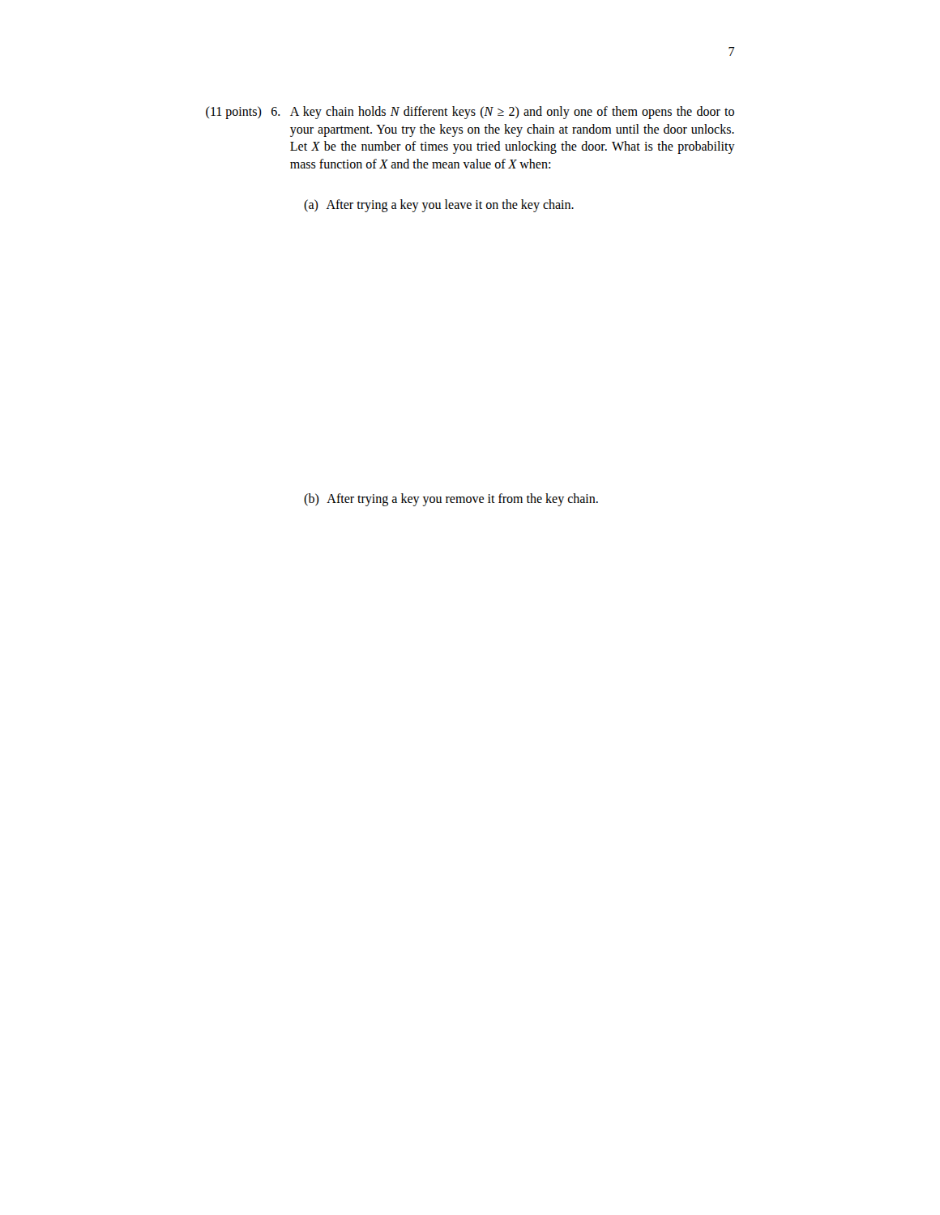7
(11 points)
6.
A key chain holds N different keys (N ≥ 2) and only one of them opens the door to your apartment. You try the keys on the key chain at random until the door unlocks. Let X be the number of times you tried unlocking the door. What is the probability mass function of X and the mean value of X when:
(a)
After trying a key you leave it on the key chain.
(b)
After trying a key you remove it from the key chain.